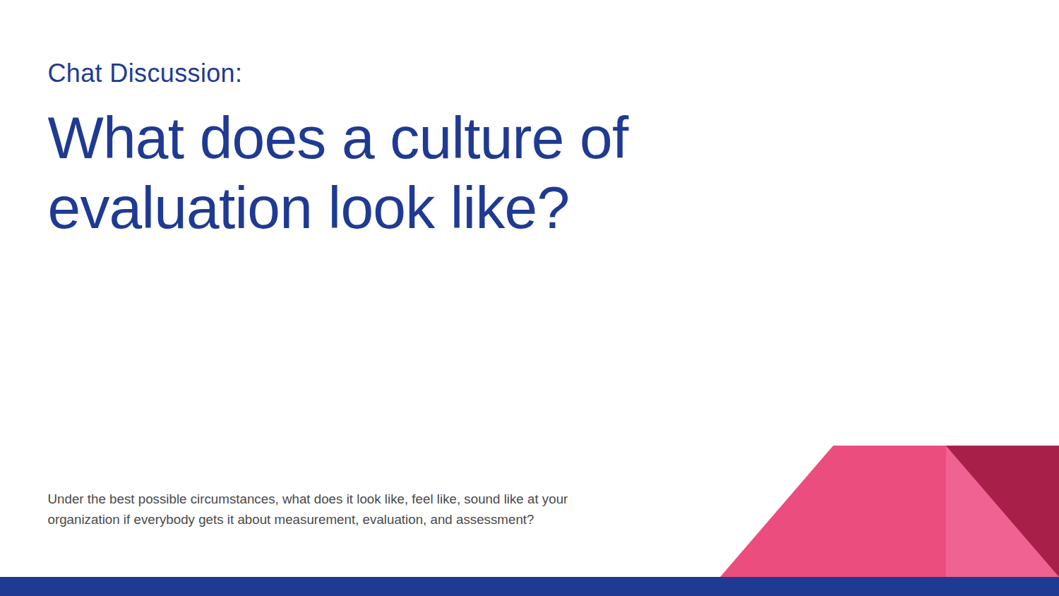Chat Discussion:
What does a culture of evaluation look like?
Under the best possible circumstances, what does it look like, feel like, sound like at your organization if everybody gets it about measurement, evaluation, and assessment?